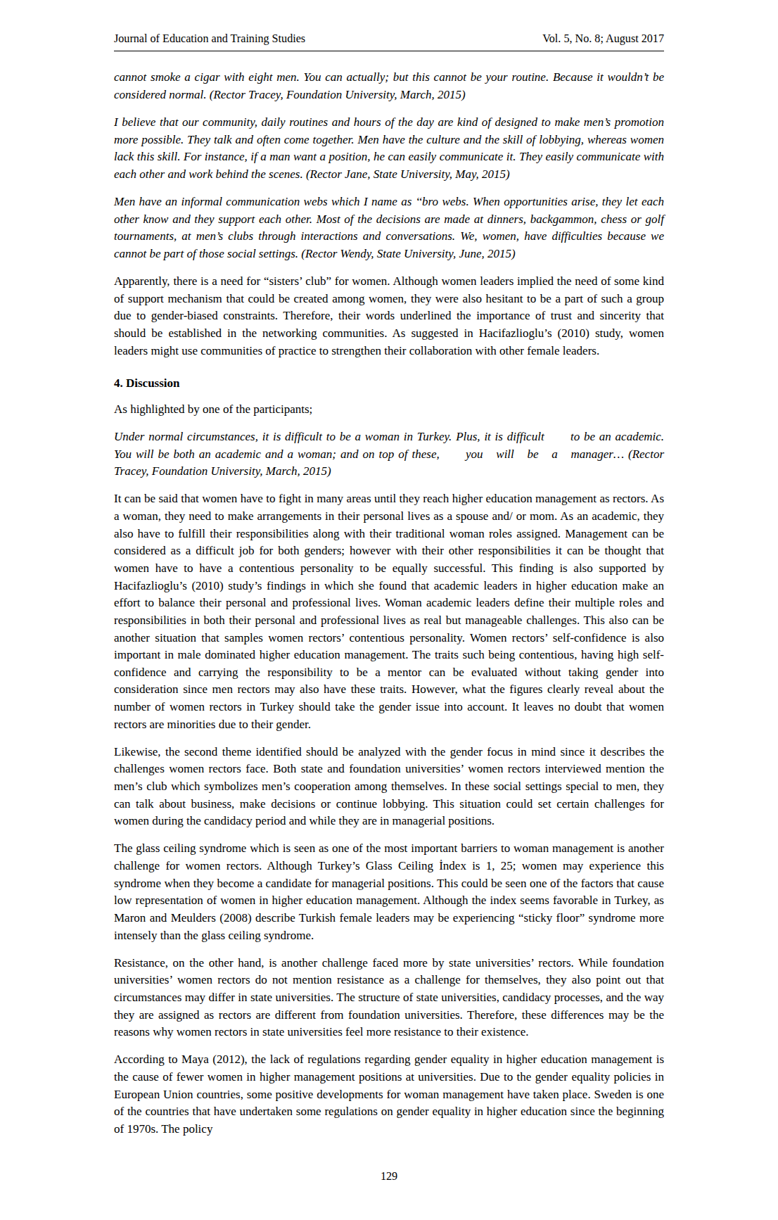Journal of Education and Training Studies Vol. 5, No. 8; August 2017
cannot smoke a cigar with eight men. You can actually; but this cannot be your routine. Because it wouldn’t be considered normal. (Rector Tracey, Foundation University, March, 2015)
I believe that our community, daily routines and hours of the day are kind of designed to make men’s promotion more possible. They talk and often come together. Men have the culture and the skill of lobbying, whereas women lack this skill. For instance, if a man want a position, he can easily communicate it. They easily communicate with each other and work behind the scenes. (Rector Jane, State University, May, 2015)
Men have an informal communication webs which I name as ‘‘bro webs. When opportunities arise, they let each other know and they support each other. Most of the decisions are made at dinners, backgammon, chess or golf tournaments, at men’s clubs through interactions and conversations. We, women, have difficulties because we cannot be part of those social settings. (Rector Wendy, State University, June, 2015)
Apparently, there is a need for “sisters’ club” for women. Although women leaders implied the need of some kind of support mechanism that could be created among women, they were also hesitant to be a part of such a group due to gender-biased constraints. Therefore, their words underlined the importance of trust and sincerity that should be established in the networking communities. As suggested in Hacifazlioglu’s (2010) study, women leaders might use communities of practice to strengthen their collaboration with other female leaders.
4. Discussion
As highlighted by one of the participants;
Under normal circumstances, it is difficult to be a woman in Turkey. Plus, it is difficult to be an academic. You will be both an academic and a woman; and on top of these, you will be a manager… (Rector Tracey, Foundation University, March, 2015)
It can be said that women have to fight in many areas until they reach higher education management as rectors. As a woman, they need to make arrangements in their personal lives as a spouse and/ or mom. As an academic, they also have to fulfill their responsibilities along with their traditional woman roles assigned. Management can be considered as a difficult job for both genders; however with their other responsibilities it can be thought that women have to have a contentious personality to be equally successful. This finding is also supported by Hacifazlioglu’s (2010) study’s findings in which she found that academic leaders in higher education make an effort to balance their personal and professional lives. Woman academic leaders define their multiple roles and responsibilities in both their personal and professional lives as real but manageable challenges. This also can be another situation that samples women rectors’ contentious personality. Women rectors’ self-confidence is also important in male dominated higher education management. The traits such being contentious, having high self-confidence and carrying the responsibility to be a mentor can be evaluated without taking gender into consideration since men rectors may also have these traits. However, what the figures clearly reveal about the number of women rectors in Turkey should take the gender issue into account. It leaves no doubt that women rectors are minorities due to their gender.
Likewise, the second theme identified should be analyzed with the gender focus in mind since it describes the challenges women rectors face. Both state and foundation universities’ women rectors interviewed mention the men’s club which symbolizes men’s cooperation among themselves. In these social settings special to men, they can talk about business, make decisions or continue lobbying. This situation could set certain challenges for women during the candidacy period and while they are in managerial positions.
The glass ceiling syndrome which is seen as one of the most important barriers to woman management is another challenge for women rectors. Although Turkey’s Glass Ceiling İndex is 1, 25; women may experience this syndrome when they become a candidate for managerial positions. This could be seen one of the factors that cause low representation of women in higher education management. Although the index seems favorable in Turkey, as Maron and Meulders (2008) describe Turkish female leaders may be experiencing “sticky floor” syndrome more intensely than the glass ceiling syndrome.
Resistance, on the other hand, is another challenge faced more by state universities’ rectors. While foundation universities’ women rectors do not mention resistance as a challenge for themselves, they also point out that circumstances may differ in state universities. The structure of state universities, candidacy processes, and the way they are assigned as rectors are different from foundation universities. Therefore, these differences may be the reasons why women rectors in state universities feel more resistance to their existence.
According to Maya (2012), the lack of regulations regarding gender equality in higher education management is the cause of fewer women in higher management positions at universities. Due to the gender equality policies in European Union countries, some positive developments for woman management have taken place. Sweden is one of the countries that have undertaken some regulations on gender equality in higher education since the beginning of 1970s. The policy
129